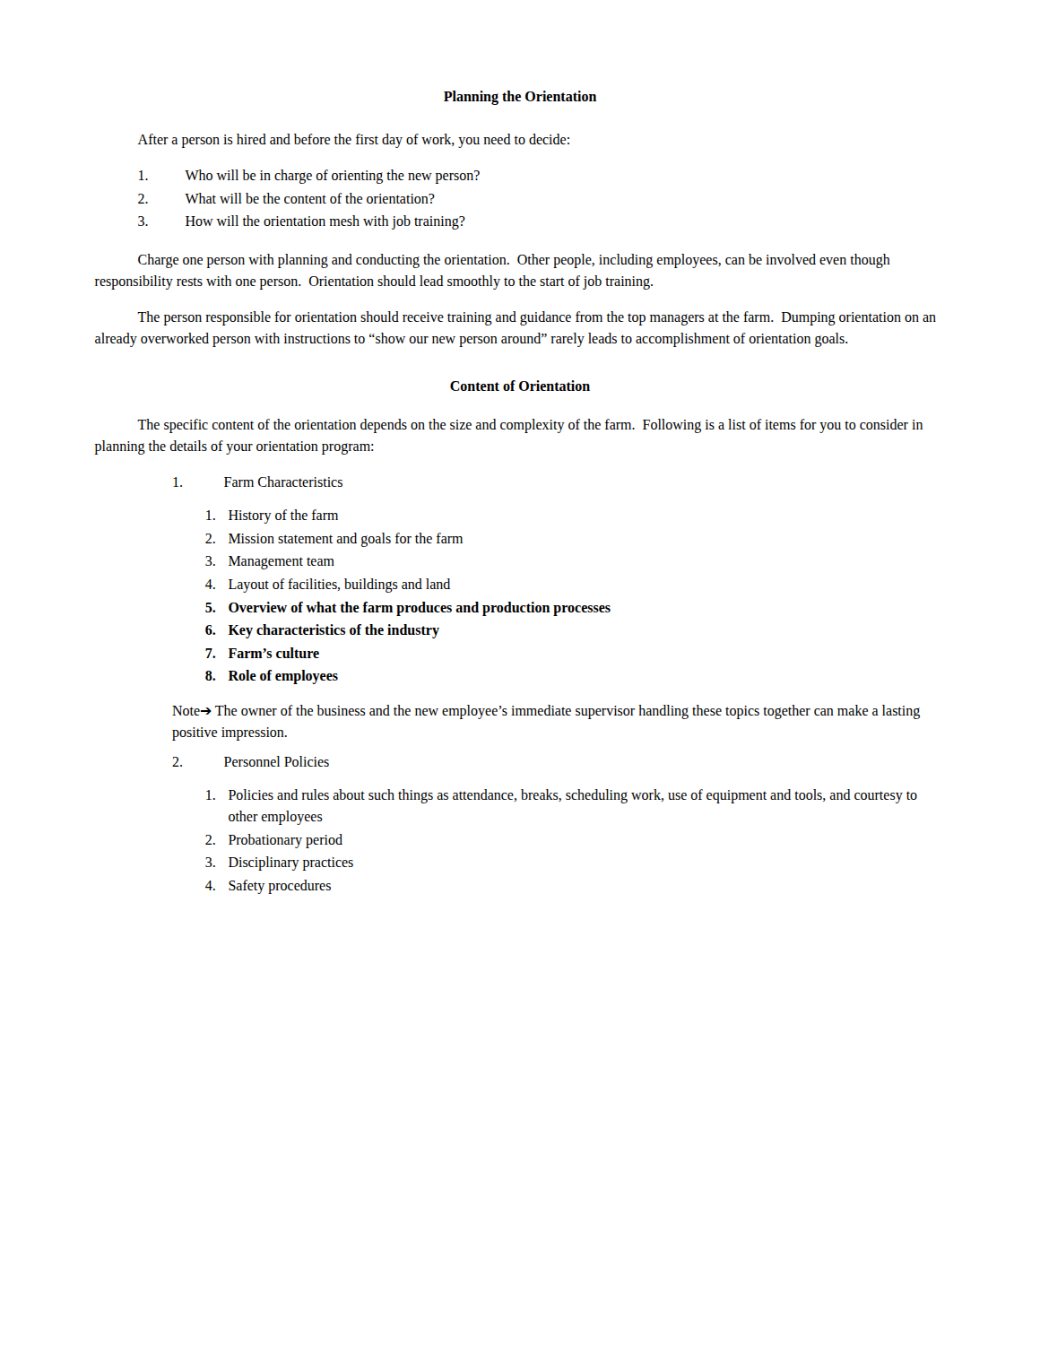Planning the Orientation
After a person is hired and before the first day of work, you need to decide:
1. Who will be in charge of orienting the new person?
2. What will be the content of the orientation?
3. How will the orientation mesh with job training?
Charge one person with planning and conducting the orientation. Other people, including employees, can be involved even though responsibility rests with one person. Orientation should lead smoothly to the start of job training.
The person responsible for orientation should receive training and guidance from the top managers at the farm. Dumping orientation on an already overworked person with instructions to “show our new person around” rarely leads to accomplishment of orientation goals.
Content of Orientation
The specific content of the orientation depends on the size and complexity of the farm. Following is a list of items for you to consider in planning the details of your orientation program:
1. Farm Characteristics
History of the farm
Mission statement and goals for the farm
Management team
Layout of facilities, buildings and land
Overview of what the farm produces and production processes
Key characteristics of the industry
Farm’s culture
Role of employees
Note➔ The owner of the business and the new employee’s immediate supervisor handling these topics together can make a lasting positive impression.
2. Personnel Policies
Policies and rules about such things as attendance, breaks, scheduling work, use of equipment and tools, and courtesy to other employees
Probationary period
Disciplinary practices
Safety procedures